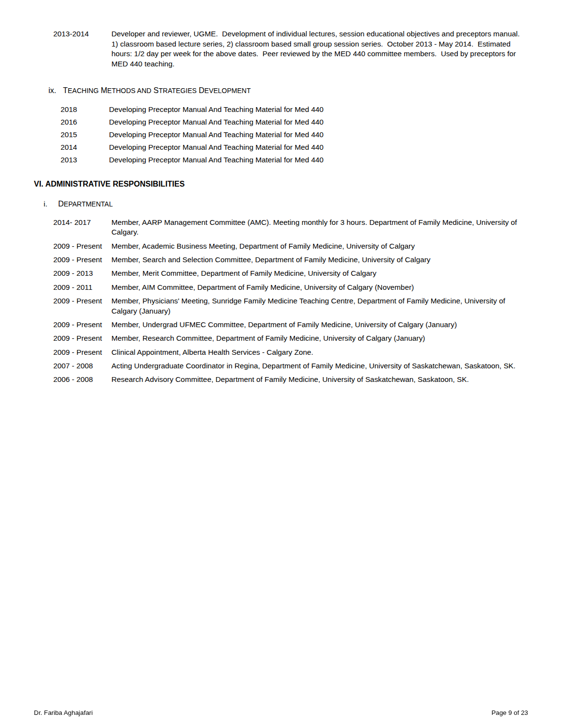2013-2014
Developer and reviewer, UGME. Development of individual lectures, session educational objectives and preceptors manual. 1) classroom based lecture series, 2) classroom based small group session series. October 2013 - May 2014. Estimated hours: 1/2 day per week for the above dates. Peer reviewed by the MED 440 committee members. Used by preceptors for MED 440 teaching.
ix. TEACHING METHODS AND STRATEGIES DEVELOPMENT
2018
Developing Preceptor Manual And Teaching Material for Med 440
2016
Developing Preceptor Manual And Teaching Material for Med 440
2015
Developing Preceptor Manual And Teaching Material for Med 440
2014
Developing Preceptor Manual And Teaching Material for Med 440
2013
Developing Preceptor Manual And Teaching Material for Med 440
VI. ADMINISTRATIVE RESPONSIBILITIES
i. DEPARTMENTAL
2014- 2017
Member, AARP Management Committee (AMC). Meeting monthly for 3 hours. Department of Family Medicine, University of Calgary.
2009 - Present
Member, Academic Business Meeting, Department of Family Medicine, University of Calgary
2009 - Present
Member, Search and Selection Committee, Department of Family Medicine, University of Calgary
2009 - 2013
Member, Merit Committee, Department of Family Medicine, University of Calgary
2009 - 2011
Member, AIM Committee, Department of Family Medicine, University of Calgary (November)
2009 - Present
Member, Physicians' Meeting, Sunridge Family Medicine Teaching Centre, Department of Family Medicine, University of Calgary (January)
2009 - Present
Member, Undergrad UFMEC Committee, Department of Family Medicine, University of Calgary (January)
2009 - Present
Member, Research Committee, Department of Family Medicine, University of Calgary (January)
2009 - Present
Clinical Appointment, Alberta Health Services - Calgary Zone.
2007 - 2008
Acting Undergraduate Coordinator in Regina, Department of Family Medicine, University of Saskatchewan, Saskatoon, SK.
2006 - 2008
Research Advisory Committee, Department of Family Medicine, University of Saskatchewan, Saskatoon, SK.
Dr. Fariba Aghajafari Page 9 of 23